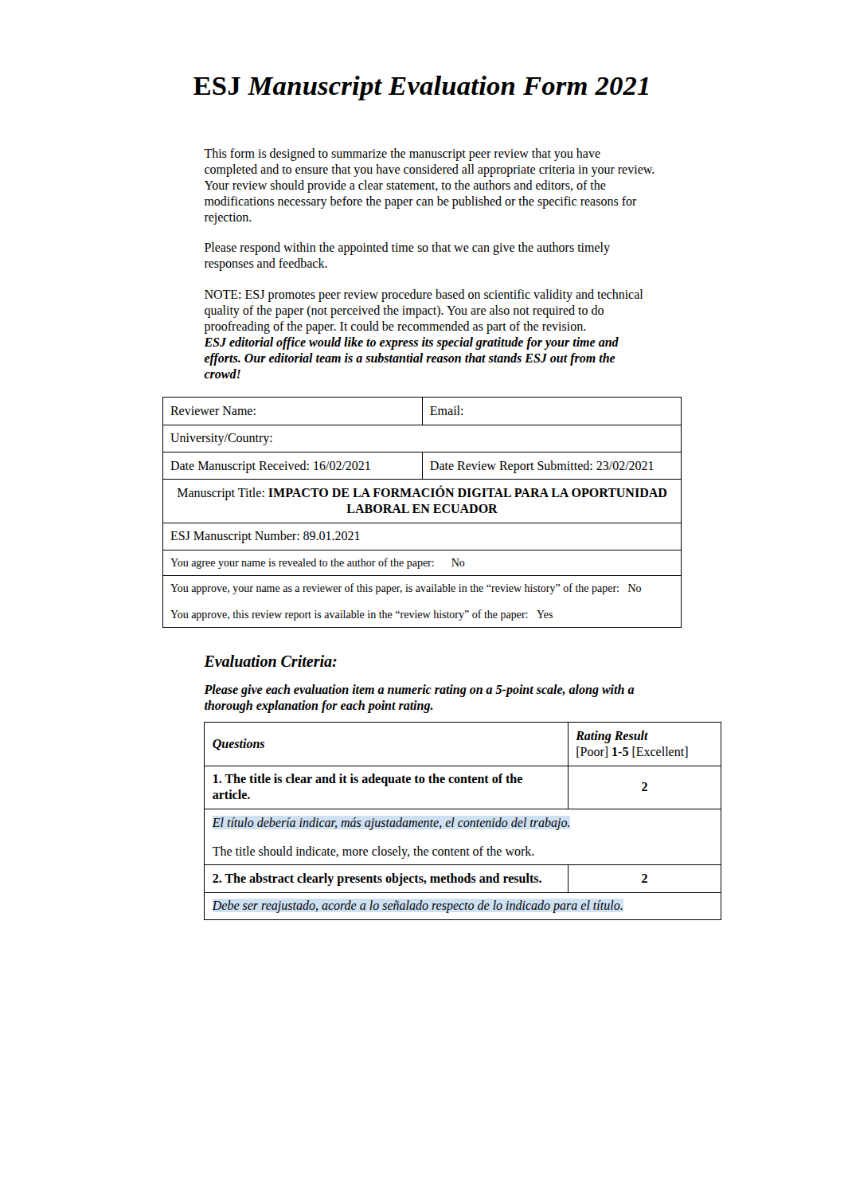ESJ Manuscript Evaluation Form 2021
This form is designed to summarize the manuscript peer review that you have completed and to ensure that you have considered all appropriate criteria in your review. Your review should provide a clear statement, to the authors and editors, of the modifications necessary before the paper can be published or the specific reasons for rejection.
Please respond within the appointed time so that we can give the authors timely responses and feedback.
NOTE: ESJ promotes peer review procedure based on scientific validity and technical quality of the paper (not perceived the impact). You are also not required to do proofreading of the paper. It could be recommended as part of the revision.
ESJ editorial office would like to express its special gratitude for your time and efforts. Our editorial team is a substantial reason that stands ESJ out from the crowd!
| Reviewer Name: | Email: |
| University/Country: |
| Date Manuscript Received: 16/02/2021 | Date Review Report Submitted: 23/02/2021 |
| Manuscript Title: IMPACTO DE LA FORMACIÓN DIGITAL PARA LA OPORTUNIDAD LABORAL EN ECUADOR |
| ESJ Manuscript Number: 89.01.2021 |
| You agree your name is revealed to the author of the paper: No |
| You approve, your name as a reviewer of this paper, is available in the “review history” of the paper: No You approve, this review report is available in the “review history” of the paper: Yes |
Evaluation Criteria:
Please give each evaluation item a numeric rating on a 5-point scale, along with a thorough explanation for each point rating.
| Questions | Rating Result [Poor] 1-5 [Excellent] |
| 1. The title is clear and it is adequate to the content of the article. | 2 |
| El título debería indicar, más ajustadamente, el contenido del trabajo. The title should indicate, more closely, the content of the work. |
| 2. The abstract clearly presents objects, methods and results. | 2 |
| Debe ser reajustado, acorde a lo señalado respecto de lo indicado para el título. |